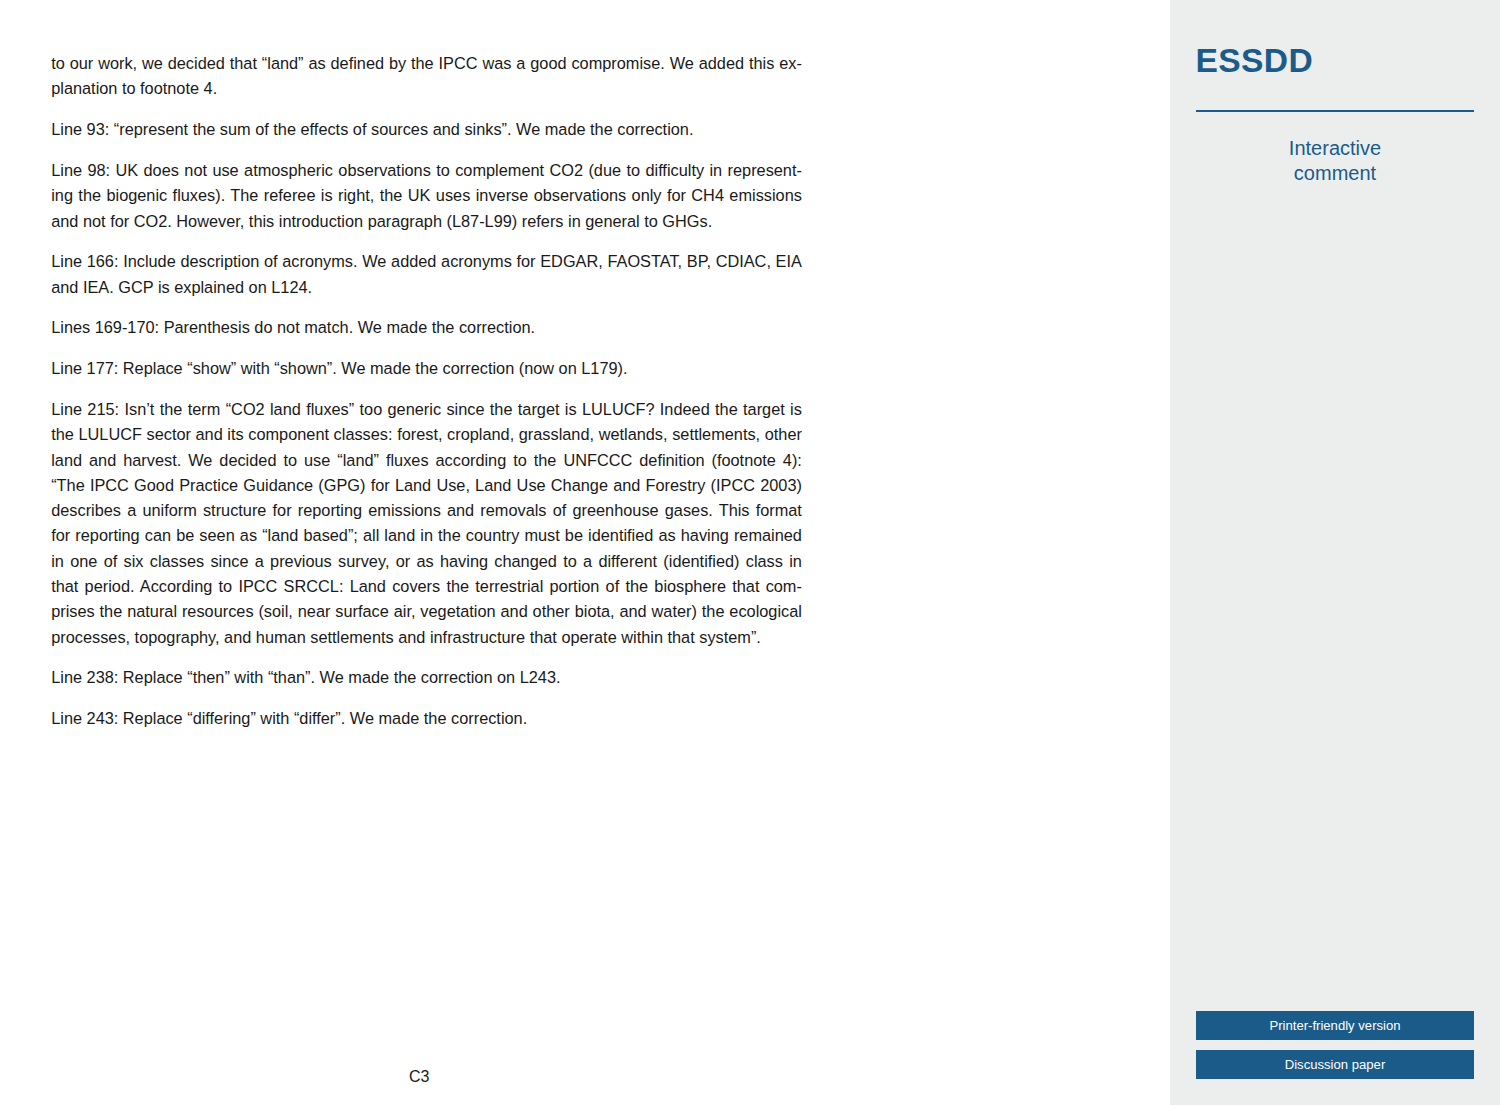to our work, we decided that “land” as defined by the IPCC was a good compromise. We added this explanation to footnote 4.
Line 93: “represent the sum of the effects of sources and sinks”. We made the correction.
Line 98: UK does not use atmospheric observations to complement CO2 (due to difficulty in representing the biogenic fluxes). The referee is right, the UK uses inverse observations only for CH4 emissions and not for CO2. However, this introduction paragraph (L87-L99) refers in general to GHGs.
Line 166: Include description of acronyms. We added acronyms for EDGAR, FAOSTAT, BP, CDIAC, EIA and IEA. GCP is explained on L124.
Lines 169-170: Parenthesis do not match. We made the correction.
Line 177: Replace “show” with “shown”. We made the correction (now on L179).
Line 215: Isn’t the term “CO2 land fluxes” too generic since the target is LULUCF? Indeed the target is the LULUCF sector and its component classes: forest, cropland, grassland, wetlands, settlements, other land and harvest. We decided to use “land” fluxes according to the UNFCCC definition (footnote 4): “The IPCC Good Practice Guidance (GPG) for Land Use, Land Use Change and Forestry (IPCC 2003) describes a uniform structure for reporting emissions and removals of greenhouse gases. This format for reporting can be seen as “land based”; all land in the country must be identified as having remained in one of six classes since a previous survey, or as having changed to a different (identified) class in that period. According to IPCC SRCCL: Land covers the terrestrial portion of the biosphere that comprises the natural resources (soil, near surface air, vegetation and other biota, and water) the ecological processes, topography, and human settlements and infrastructure that operate within that system”.
Line 238: Replace “then” with “than”. We made the correction on L243.
Line 243: Replace “differing” with “differ”. We made the correction.
C3
ESSDD
Interactive
comment
Printer-friendly version Discussion paper